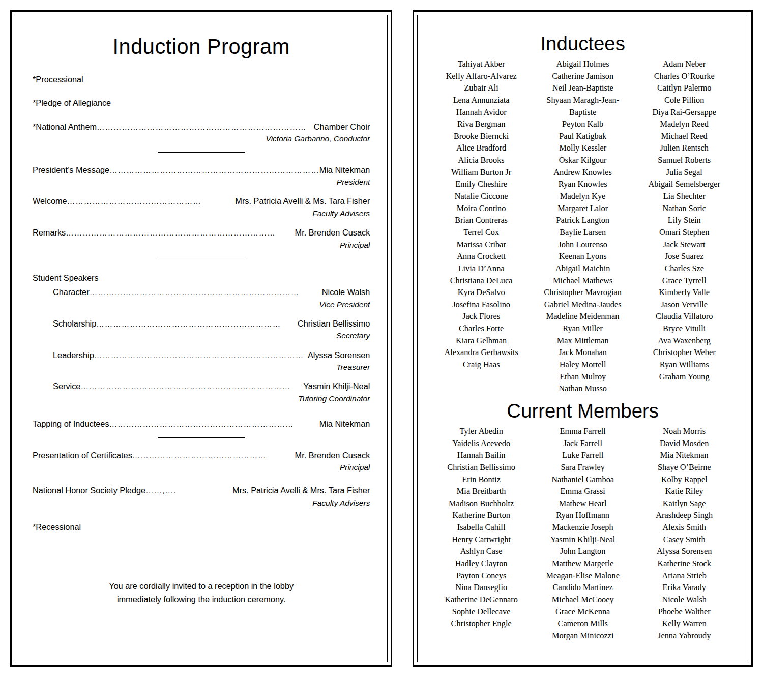Induction Program
*Processional
*Pledge of Allegiance
*National Anthem ………………………………………………………………… Chamber Choir
Victoria Garbarino, Conductor
President’s Message ………………………………………………………………… Mia Nitekman
President
Welcome ………………………………………… Mrs. Patricia Avelli & Ms. Tara Fisher
Faculty Advisers
Remarks ………………………………………………………………… Mr. Brenden Cusack
Principal
Student Speakers
Character ………………………………………………………………… Nicole Walsh
Vice President
Scholarship ………………………………………………………… Christian Bellissimo
Secretary
Leadership ………………………………………………………………… Alyssa Sorensen
Treasurer
Service ………………………………………………………………… Yasmin Khilji-Neal
Tutoring Coordinator
Tapping of Inductees ………………………………………………………… Mia Nitekman
Presentation of Certificates ………………………………………… Mr. Brenden Cusack
Principal
National Honor Society Pledge ……,…. Mrs. Patricia Avelli & Mrs. Tara Fisher
Faculty Advisers
*Recessional
You are cordially invited to a reception in the lobby
immediately following the induction ceremony.
Inductees
Tahiyat Akber
Kelly Alfaro-Alvarez
Zubair Ali
Lena Annunziata
Hannah Avidor
Riva Bergman
Brooke Bierncki
Alice Bradford
Alicia Brooks
William Burton Jr
Emily Cheshire
Natalie Ciccone
Moira Contino
Brian Contreras
Terrel Cox
Marissa Cribar
Anna Crockett
Livia D’Anna
Christiana DeLuca
Kyra DeSalvo
Josefina Fasolino
Jack Flores
Charles Forte
Kiara Gelbman
Alexandra Gerbawsits
Craig Haas
Abigail Holmes
Catherine Jamison
Neil Jean-Baptiste
Shyaan Maragh-Jean-Baptiste
Peyton Kalb
Paul Katigbak
Molly Kessler
Oskar Kilgour
Andrew Knowles
Ryan Knowles
Madelyn Kye
Margaret Lalor
Patrick Langton
Baylie Larsen
John Lourenso
Keenan Lyons
Abigail Maichin
Michael Mathews
Christopher Mavrogian
Gabriel Medina-Jaudes
Madeline Meidenman
Ryan Miller
Max Mittleman
Jack Monahan
Haley Mortell
Ethan Mulroy
Nathan Musso
Adam Neber
Charles O’Rourke
Caitlyn Palermo
Cole Pillion
Diya Rai-Gersappe
Madelyn Reed
Michael Reed
Julien Rentsch
Samuel Roberts
Julia Segal
Abigail Semelsberger
Lia Shechter
Nathan Soric
Lily Stein
Omari Stephen
Jack Stewart
Jose Suarez
Charles Sze
Grace Tyrrell
Kimberly Valle
Jason Verville
Claudia Villatoro
Bryce Vitulli
Ava Waxenberg
Christopher Weber
Ryan Williams
Graham Young
Current Members
Tyler Abedin
Yaidelis Acevedo
Hannah Bailin
Christian Bellissimo
Erin Bontiz
Mia Breitbarth
Madison Buchholtz
Katherine Burton
Isabella Cahill
Henry Cartwright
Ashlyn Case
Hadley Clayton
Payton Coneys
Nina Danseglio
Katherine DeGennaro
Sophie Dellecave
Christopher Engle
Emma Farrell
Jack Farrell
Luke Farrell
Sara Frawley
Nathaniel Gamboa
Emma Grassi
Mathew Hearl
Ryan Hoffmann
Mackenzie Joseph
Yasmin Khilji-Neal
John Langton
Matthew Margerle
Meagan-Elise Malone
Candido Martinez
Michael McCooey
Grace McKenna
Cameron Mills
Morgan Minicozzi
Noah Morris
David Mosden
Mia Nitekman
Shaye O’Beirne
Kolby Rappel
Katie Riley
Kaitlyn Sage
Arashdeep Singh
Alexis Smith
Casey Smith
Alyssa Sorensen
Katherine Stock
Ariana Strieb
Erika Varady
Nicole Walsh
Phoebe Walther
Kelly Warren
Jenna Yabroudy